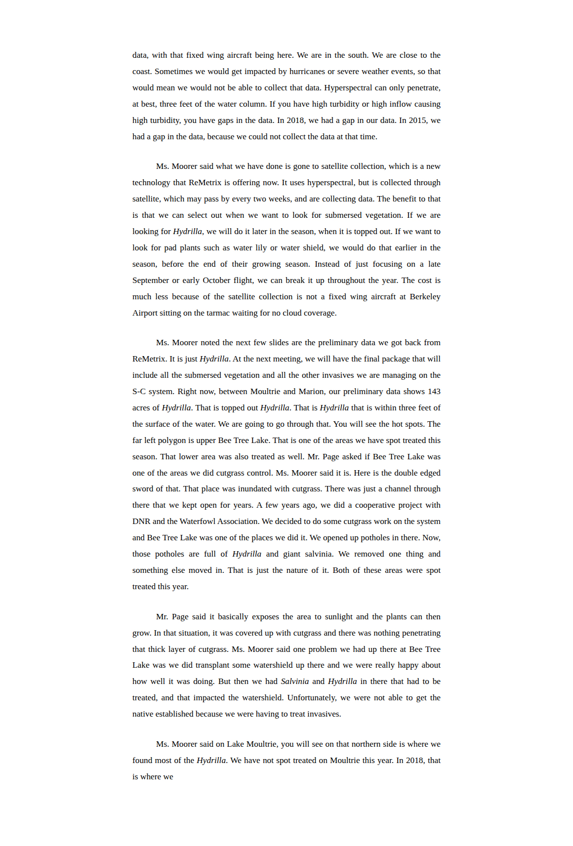data, with that fixed wing aircraft being here. We are in the south. We are close to the coast. Sometimes we would get impacted by hurricanes or severe weather events, so that would mean we would not be able to collect that data. Hyperspectral can only penetrate, at best, three feet of the water column. If you have high turbidity or high inflow causing high turbidity, you have gaps in the data. In 2018, we had a gap in our data. In 2015, we had a gap in the data, because we could not collect the data at that time.
Ms. Moorer said what we have done is gone to satellite collection, which is a new technology that ReMetrix is offering now. It uses hyperspectral, but is collected through satellite, which may pass by every two weeks, and are collecting data. The benefit to that is that we can select out when we want to look for submersed vegetation. If we are looking for Hydrilla, we will do it later in the season, when it is topped out. If we want to look for pad plants such as water lily or water shield, we would do that earlier in the season, before the end of their growing season. Instead of just focusing on a late September or early October flight, we can break it up throughout the year. The cost is much less because of the satellite collection is not a fixed wing aircraft at Berkeley Airport sitting on the tarmac waiting for no cloud coverage.
Ms. Moorer noted the next few slides are the preliminary data we got back from ReMetrix. It is just Hydrilla. At the next meeting, we will have the final package that will include all the submersed vegetation and all the other invasives we are managing on the S-C system. Right now, between Moultrie and Marion, our preliminary data shows 143 acres of Hydrilla. That is topped out Hydrilla. That is Hydrilla that is within three feet of the surface of the water. We are going to go through that. You will see the hot spots. The far left polygon is upper Bee Tree Lake. That is one of the areas we have spot treated this season. That lower area was also treated as well. Mr. Page asked if Bee Tree Lake was one of the areas we did cutgrass control. Ms. Moorer said it is. Here is the double edged sword of that. That place was inundated with cutgrass. There was just a channel through there that we kept open for years. A few years ago, we did a cooperative project with DNR and the Waterfowl Association. We decided to do some cutgrass work on the system and Bee Tree Lake was one of the places we did it. We opened up potholes in there. Now, those potholes are full of Hydrilla and giant salvinia. We removed one thing and something else moved in. That is just the nature of it. Both of these areas were spot treated this year.
Mr. Page said it basically exposes the area to sunlight and the plants can then grow. In that situation, it was covered up with cutgrass and there was nothing penetrating that thick layer of cutgrass. Ms. Moorer said one problem we had up there at Bee Tree Lake was we did transplant some watershield up there and we were really happy about how well it was doing. But then we had Salvinia and Hydrilla in there that had to be treated, and that impacted the watershield. Unfortunately, we were not able to get the native established because we were having to treat invasives.
Ms. Moorer said on Lake Moultrie, you will see on that northern side is where we found most of the Hydrilla. We have not spot treated on Moultrie this year. In 2018, that is where we